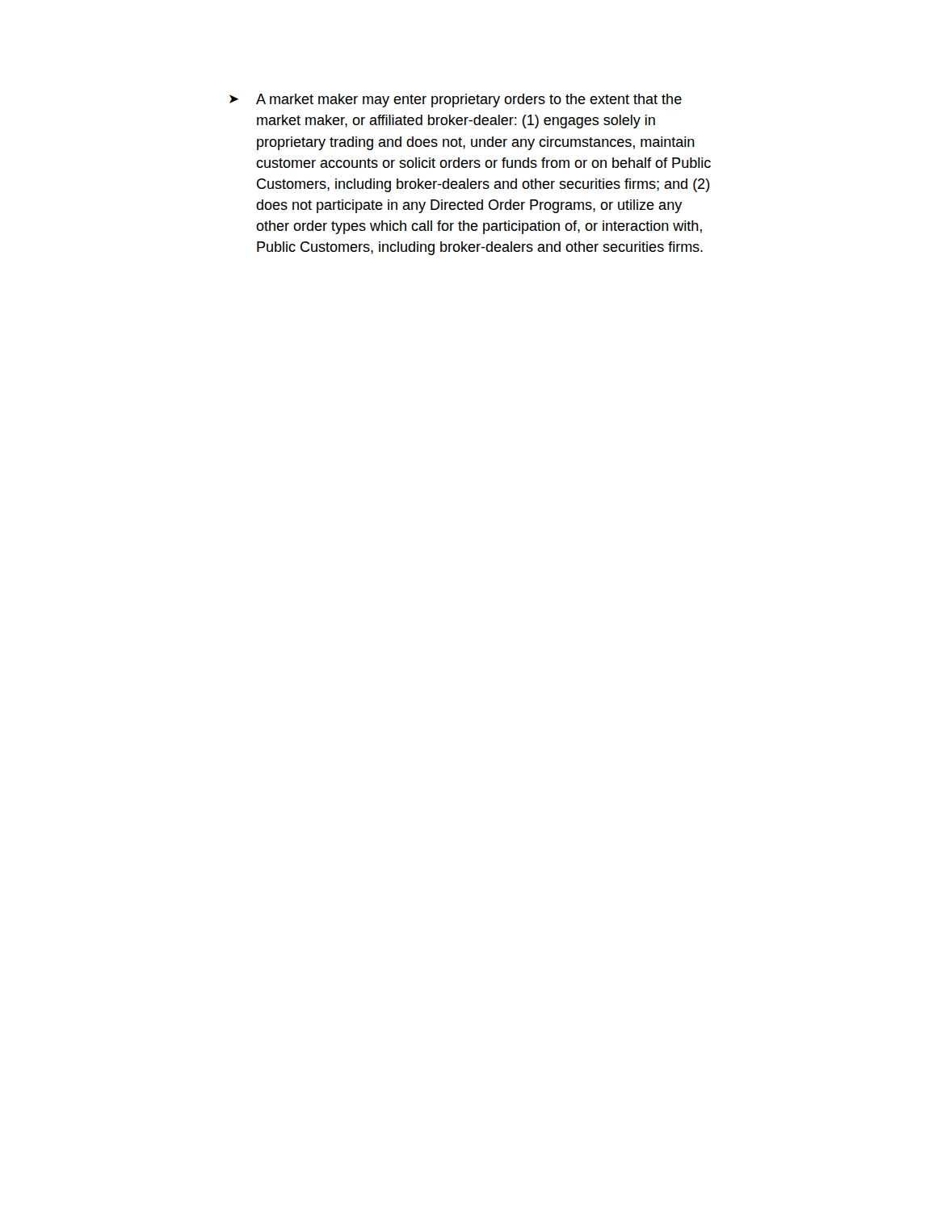A market maker may enter proprietary orders to the extent that the market maker, or affiliated broker-dealer: (1) engages solely in proprietary trading and does not, under any circumstances, maintain customer accounts or solicit orders or funds from or on behalf of Public Customers, including broker-dealers and other securities firms; and (2) does not participate in any Directed Order Programs, or utilize any other order types which call for the participation of, or interaction with, Public Customers, including broker-dealers and other securities firms.